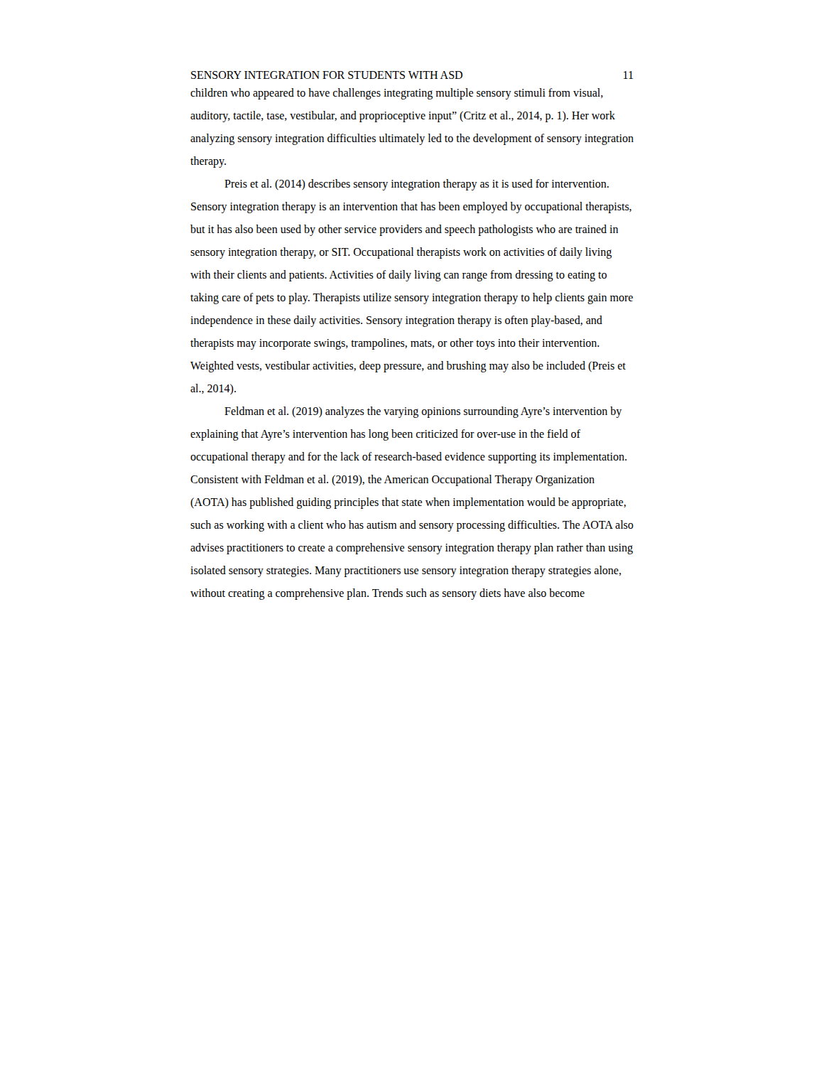Sensory Integration for Students with ASD
11
children who appeared to have challenges integrating multiple sensory stimuli from visual, auditory, tactile, tase, vestibular, and proprioceptive input” (Critz et al., 2014, p. 1). Her work analyzing sensory integration difficulties ultimately led to the development of sensory integration therapy.
Preis et al. (2014) describes sensory integration therapy as it is used for intervention. Sensory integration therapy is an intervention that has been employed by occupational therapists, but it has also been used by other service providers and speech pathologists who are trained in sensory integration therapy, or SIT. Occupational therapists work on activities of daily living with their clients and patients. Activities of daily living can range from dressing to eating to taking care of pets to play. Therapists utilize sensory integration therapy to help clients gain more independence in these daily activities. Sensory integration therapy is often play-based, and therapists may incorporate swings, trampolines, mats, or other toys into their intervention. Weighted vests, vestibular activities, deep pressure, and brushing may also be included (Preis et al., 2014).
Feldman et al. (2019) analyzes the varying opinions surrounding Ayre’s intervention by explaining that Ayre’s intervention has long been criticized for over-use in the field of occupational therapy and for the lack of research-based evidence supporting its implementation. Consistent with Feldman et al. (2019), the American Occupational Therapy Organization (AOTA) has published guiding principles that state when implementation would be appropriate, such as working with a client who has autism and sensory processing difficulties. The AOTA also advises practitioners to create a comprehensive sensory integration therapy plan rather than using isolated sensory strategies. Many practitioners use sensory integration therapy strategies alone, without creating a comprehensive plan. Trends such as sensory diets have also become